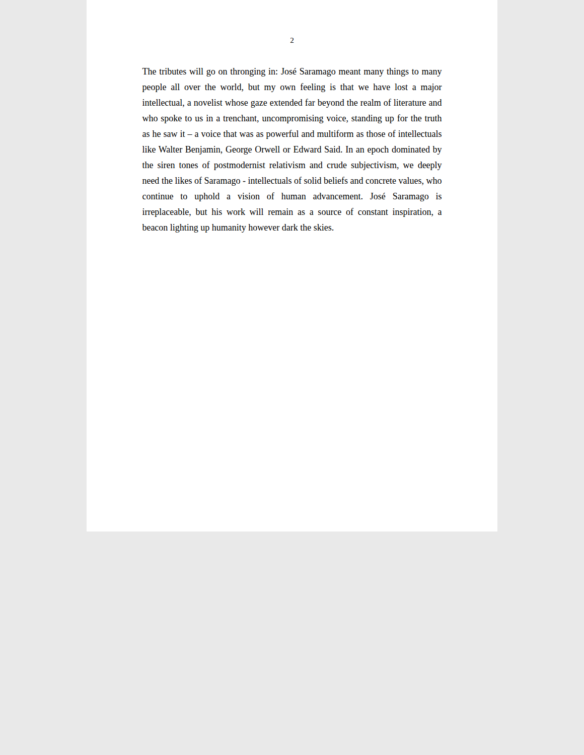2
The tributes will go on thronging in: José Saramago meant many things to many people all over the world, but my own feeling is that we have lost a major intellectual, a novelist whose gaze extended far beyond the realm of literature and who spoke to us in a trenchant, uncompromising voice, standing up for the truth as he saw it – a voice that was as powerful and multiform as those of intellectuals like Walter Benjamin, George Orwell or Edward Said. In an epoch dominated by the siren tones of postmodernist relativism and crude subjectivism, we deeply need the likes of Saramago - intellectuals of solid beliefs and concrete values, who continue to uphold a vision of human advancement. José Saramago is irreplaceable, but his work will remain as a source of constant inspiration, a beacon lighting up humanity however dark the skies.